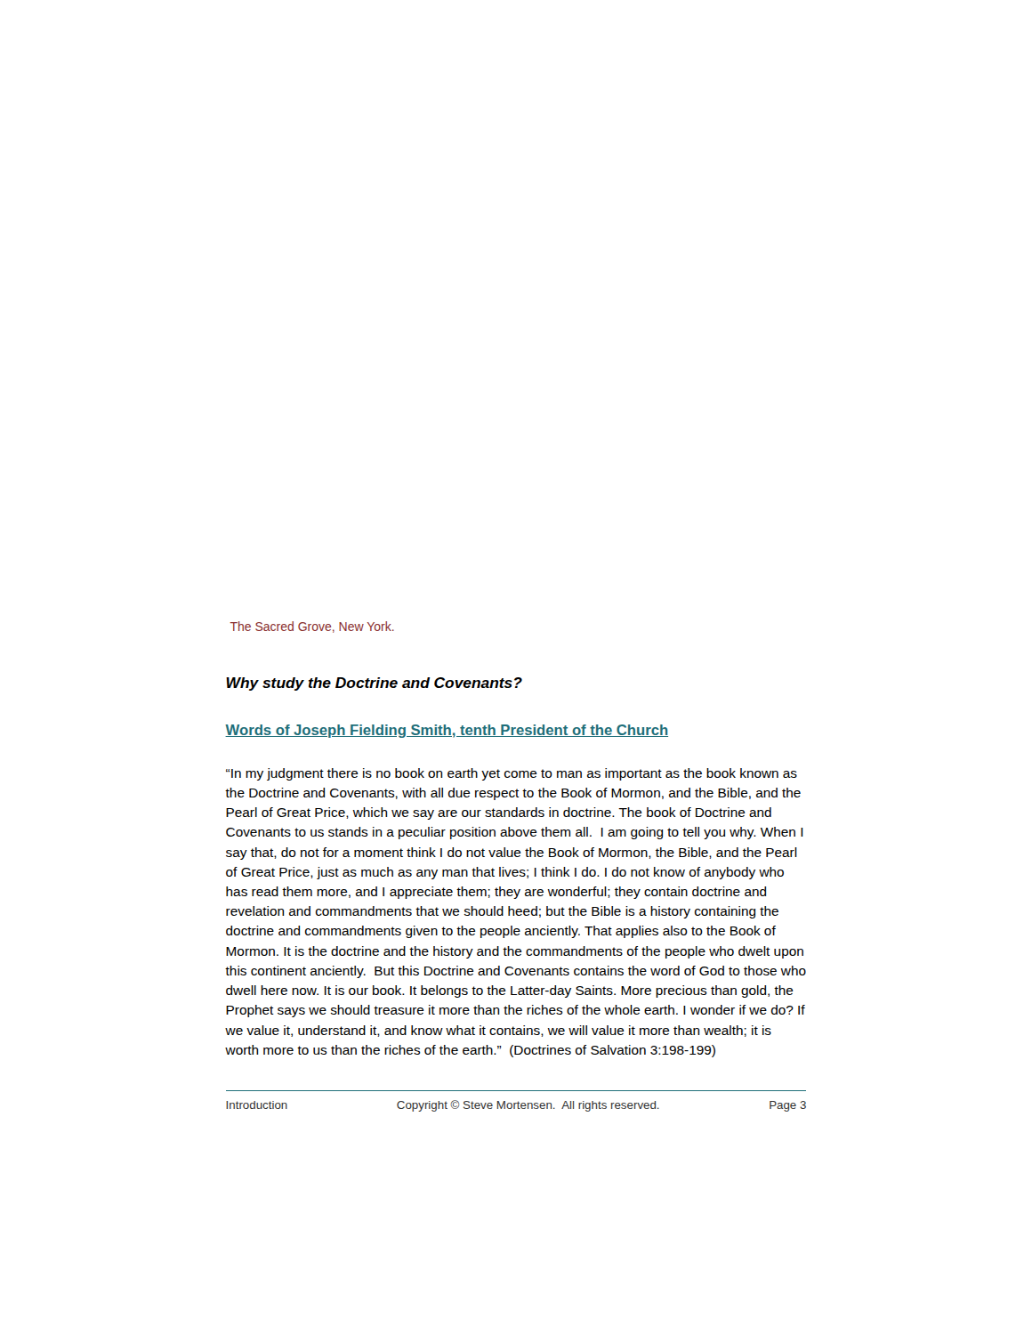The Sacred Grove, New York.
Why study the Doctrine and Covenants?
Words of Joseph Fielding Smith, tenth President of the Church
“In my judgment there is no book on earth yet come to man as important as the book known as the Doctrine and Covenants, with all due respect to the Book of Mormon, and the Bible, and the Pearl of Great Price, which we say are our standards in doctrine. The book of Doctrine and Covenants to us stands in a peculiar position above them all. I am going to tell you why. When I say that, do not for a moment think I do not value the Book of Mormon, the Bible, and the Pearl of Great Price, just as much as any man that lives; I think I do. I do not know of anybody who has read them more, and I appreciate them; they are wonderful; they contain doctrine and revelation and commandments that we should heed; but the Bible is a history containing the doctrine and commandments given to the people anciently. That applies also to the Book of Mormon. It is the doctrine and the history and the commandments of the people who dwelt upon this continent anciently. But this Doctrine and Covenants contains the word of God to those who dwell here now. It is our book. It belongs to the Latter-day Saints. More precious than gold, the Prophet says we should treasure it more than the riches of the whole earth. I wonder if we do? If we value it, understand it, and know what it contains, we will value it more than wealth; it is worth more to us than the riches of the earth.” (Doctrines of Salvation 3:198-199)
Introduction
Copyright © Steve Mortensen. All rights reserved.
Page 3